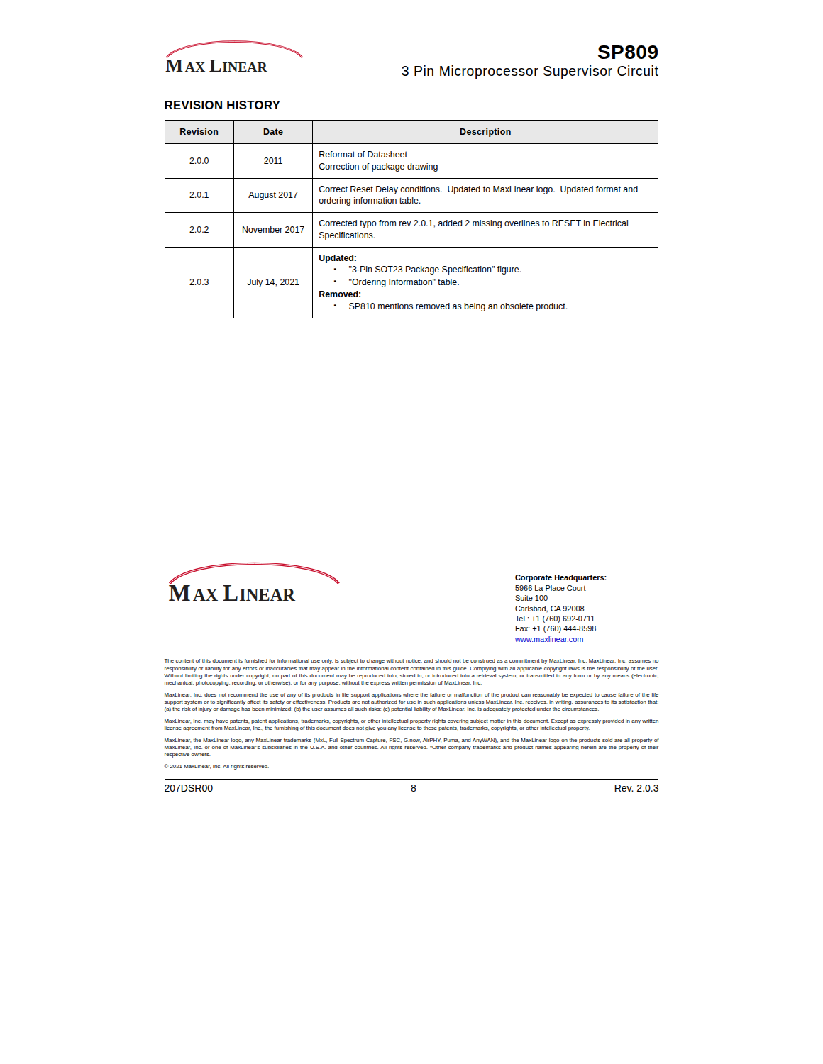M AX L INEAR
SP809
3 Pin Microprocessor Supervisor Circuit
REVISION HISTORY
| Revision | Date | Description |
| --- | --- | --- |
| 2.0.0 | 2011 | Reformat of Datasheet Correction of package drawing |
| 2.0.1 | August 2017 | Correct Reset Delay conditions. Updated to MaxLinear logo. Updated format and ordering information table. |
| 2.0.2 | November 2017 | Corrected typo from rev 2.0.1, added 2 missing overlines to RESET in Electrical Specifications. |
| 2.0.3 | July 14, 2021 | Updated: "3-Pin SOT23 Package Specification" figure. "Ordering Information" table. Removed: SP810 mentions removed as being an obsolete product. |
M AX L INEAR
Corporate Headquarters:
5966 La Place Court
Suite 100
Carlsbad, CA 92008
Tel.: +1 (760) 692-0711
Fax: +1 (760) 444-8598
www.maxlinear.com
The content of this document is furnished for informational use only, is subject to change without notice, and should not be construed as a commitment by MaxLinear, Inc. MaxLinear, Inc. assumes no responsibility or liability for any errors or inaccuracies that may appear in the informational content contained in this guide. Complying with all applicable copyright laws is the responsibility of the user. Without limiting the rights under copyright, no part of this document may be reproduced into, stored in, or introduced into a retrieval system, or transmitted in any form or by any means (electronic, mechanical, photocopying, recording, or otherwise), or for any purpose, without the express written permission of MaxLinear, Inc.
MaxLinear, Inc. does not recommend the use of any of its products in life support applications where the failure or malfunction of the product can reasonably be expected to cause failure of the life support system or to significantly affect its safety or effectiveness. Products are not authorized for use in such applications unless MaxLinear, Inc. receives, in writing, assurances to its satisfaction that: (a) the risk of injury or damage has been minimized; (b) the user assumes all such risks; (c) potential liability of MaxLinear, Inc. is adequately protected under the circumstances.
MaxLinear, Inc. may have patents, patent applications, trademarks, copyrights, or other intellectual property rights covering subject matter in this document. Except as expressly provided in any written license agreement from MaxLinear, Inc., the furnishing of this document does not give you any license to these patents, trademarks, copyrights, or other intellectual property.
MaxLinear, the MaxLinear logo, any MaxLinear trademarks (MxL, Full-Spectrum Capture, FSC, G.now, AirPHY, Puma, and AnyWAN), and the MaxLinear logo on the products sold are all property of MaxLinear, Inc. or one of MaxLinear's subsidiaries in the U.S.A. and other countries. All rights reserved. *Other company trademarks and product names appearing herein are the property of their respective owners.
© 2021 MaxLinear, Inc. All rights reserved.
207DSR00
8
Rev. 2.0.3